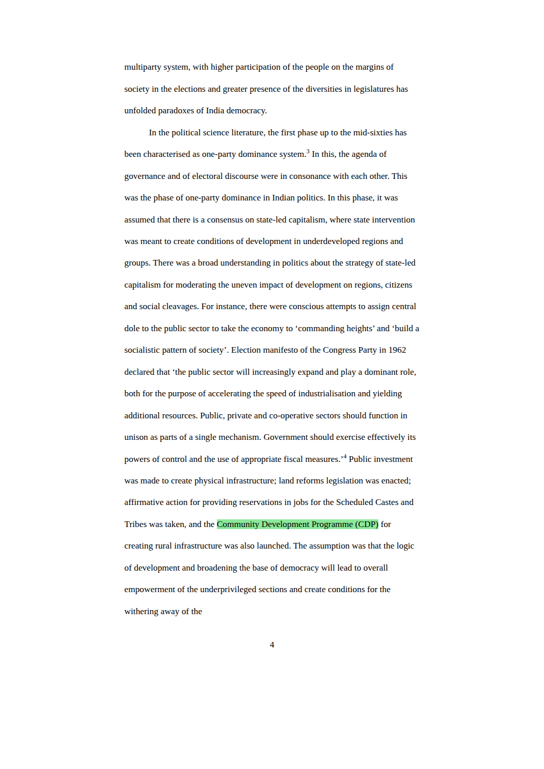multiparty system, with higher participation of the people on the margins of society in the elections and greater presence of the diversities in legislatures has unfolded paradoxes of India democracy.
In the political science literature, the first phase up to the mid-sixties has been characterised as one-party dominance system.3 In this, the agenda of governance and of electoral discourse were in consonance with each other. This was the phase of one-party dominance in Indian politics. In this phase, it was assumed that there is a consensus on state-led capitalism, where state intervention was meant to create conditions of development in underdeveloped regions and groups. There was a broad understanding in politics about the strategy of state-led capitalism for moderating the uneven impact of development on regions, citizens and social cleavages. For instance, there were conscious attempts to assign central dole to the public sector to take the economy to ‘commanding heights’ and ‘build a socialistic pattern of society’. Election manifesto of the Congress Party in 1962 declared that ‘the public sector will increasingly expand and play a dominant role, both for the purpose of accelerating the speed of industrialisation and yielding additional resources. Public, private and co-operative sectors should function in unison as parts of a single mechanism. Government should exercise effectively its powers of control and the use of appropriate fiscal measures.’4 Public investment was made to create physical infrastructure; land reforms legislation was enacted; affirmative action for providing reservations in jobs for the Scheduled Castes and Tribes was taken, and the Community Development Programme (CDP) for creating rural infrastructure was also launched. The assumption was that the logic of development and broadening the base of democracy will lead to overall empowerment of the underprivileged sections and create conditions for the withering away of the
4